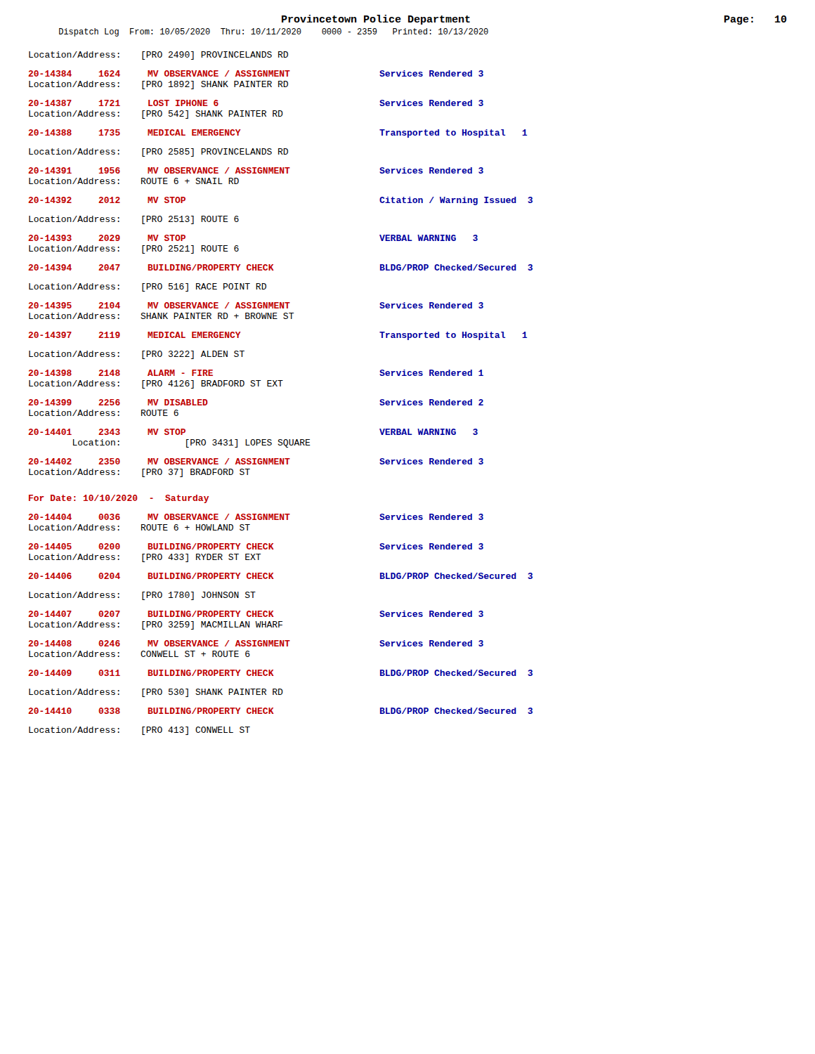Provincetown Police Department
Page: 10
Dispatch Log From: 10/05/2020 Thru: 10/11/2020 0000 - 2359 Printed: 10/13/2020
Location/Address:[PRO 2490] PROVINCELANDS RD
20-14384 1624 MV OBSERVANCE / ASSIGNMENT Services Rendered 3
Location/Address:[PRO 1892] SHANK PAINTER RD
20-14387 1721 LOST IPHONE 6 Services Rendered 3
Location/Address:[PRO 542] SHANK PAINTER RD
20-14388 1735 MEDICAL EMERGENCY Transported to Hospital 1
Location/Address:[PRO 2585] PROVINCELANDS RD
20-14391 1956 MV OBSERVANCE / ASSIGNMENT Services Rendered 3
Location/Address: ROUTE 6 + SNAIL RD
20-14392 2012 MV STOP Citation / Warning Issued 3
Location/Address:[PRO 2513] ROUTE 6
20-14393 2029 MV STOP VERBAL WARNING 3
Location/Address:[PRO 2521] ROUTE 6
20-14394 2047 BUILDING/PROPERTY CHECK BLDG/PROP Checked/Secured 3
Location/Address:[PRO 516] RACE POINT RD
20-14395 2104 MV OBSERVANCE / ASSIGNMENT Services Rendered 3
Location/Address: SHANK PAINTER RD + BROWNE ST
20-14397 2119 MEDICAL EMERGENCY Transported to Hospital 1
Location/Address:[PRO 3222] ALDEN ST
20-14398 2148 ALARM - FIRE Services Rendered 1
Location/Address:[PRO 4126] BRADFORD ST EXT
20-14399 2256 MV DISABLED Services Rendered 2
Location/Address: ROUTE 6
20-14401 2343 MV STOP VERBAL WARNING 3
Location:[PRO 3431] LOPES SQUARE
20-14402 2350 MV OBSERVANCE / ASSIGNMENT Services Rendered 3
Location/Address:[PRO 37] BRADFORD ST
For Date: 10/10/2020 - Saturday
20-14404 0036 MV OBSERVANCE / ASSIGNMENT Services Rendered 3
Location/Address: ROUTE 6 + HOWLAND ST
20-14405 0200 BUILDING/PROPERTY CHECK Services Rendered 3
Location/Address:[PRO 433] RYDER ST EXT
20-14406 0204 BUILDING/PROPERTY CHECK BLDG/PROP Checked/Secured 3
Location/Address:[PRO 1780] JOHNSON ST
20-14407 0207 BUILDING/PROPERTY CHECK Services Rendered 3
Location/Address:[PRO 3259] MACMILLAN WHARF
20-14408 0246 MV OBSERVANCE / ASSIGNMENT Services Rendered 3
Location/Address: CONWELL ST + ROUTE 6
20-14409 0311 BUILDING/PROPERTY CHECK BLDG/PROP Checked/Secured 3
Location/Address:[PRO 530] SHANK PAINTER RD
20-14410 0338 BUILDING/PROPERTY CHECK BLDG/PROP Checked/Secured 3
Location/Address:[PRO 413] CONWELL ST